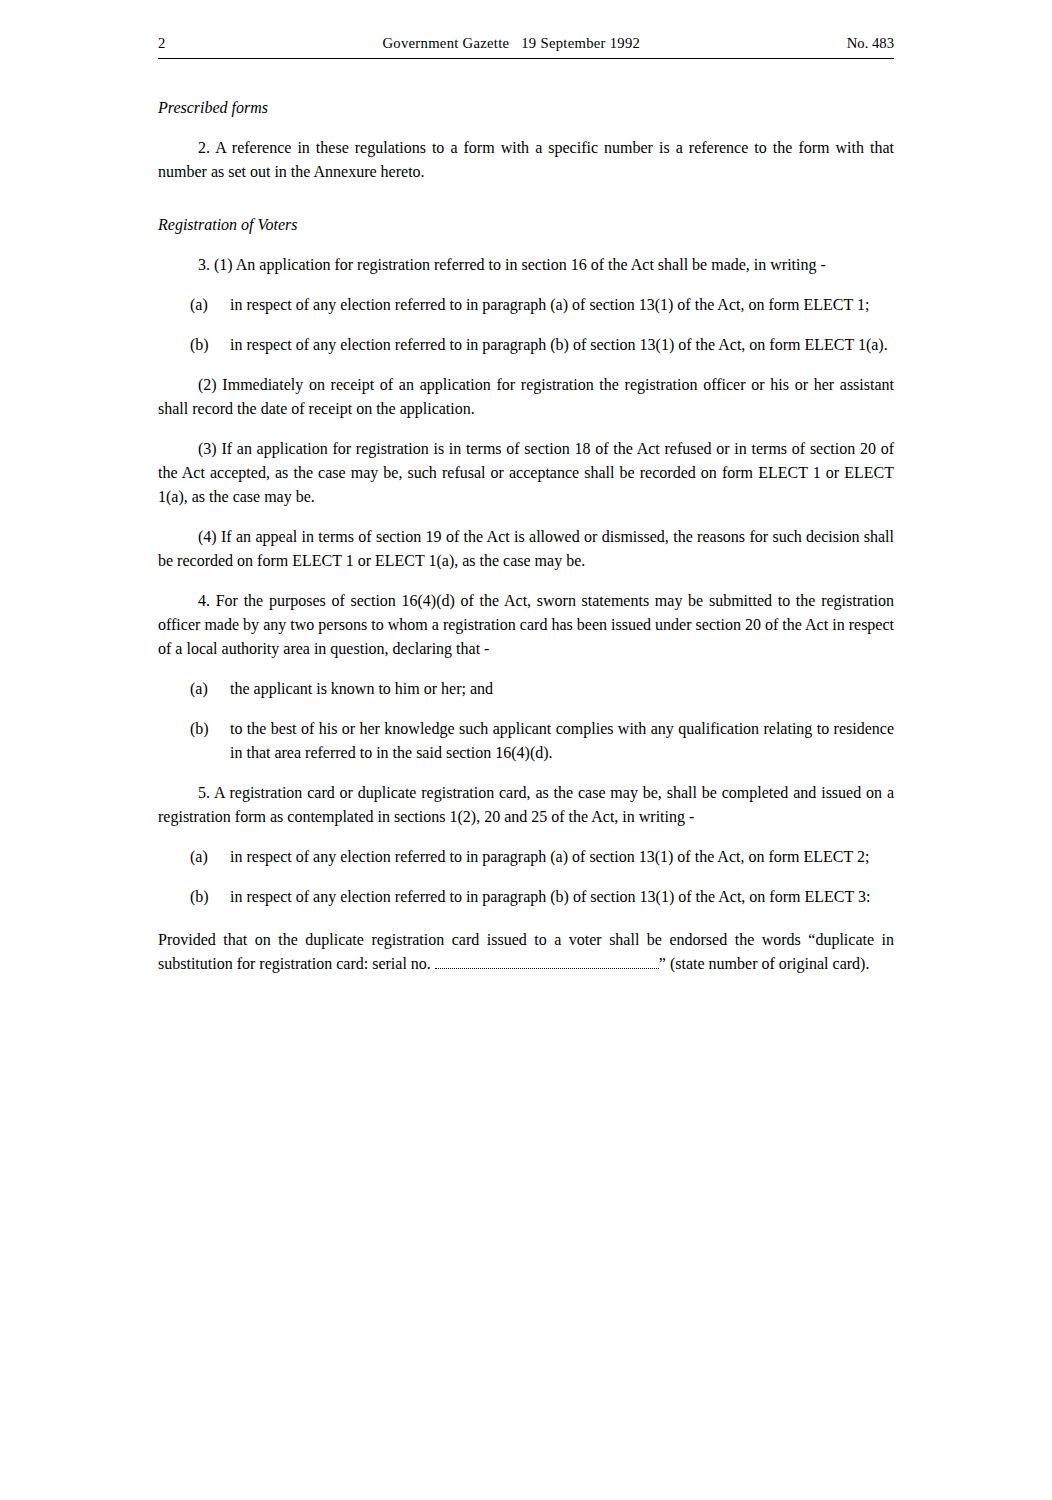2 Government Gazette 19 September 1992 No. 483
Prescribed forms
2. A reference in these regulations to a form with a specific number is a reference to the form with that number as set out in the Annexure hereto.
Registration of Voters
3. (1) An application for registration referred to in section 16 of the Act shall be made, in writing -
(a) in respect of any election referred to in paragraph (a) of section 13(1) of the Act, on form ELECT 1;
(b) in respect of any election referred to in paragraph (b) of section 13(1) of the Act, on form ELECT 1(a).
(2) Immediately on receipt of an application for registration the registration officer or his or her assistant shall record the date of receipt on the application.
(3) If an application for registration is in terms of section 18 of the Act refused or in terms of section 20 of the Act accepted, as the case may be, such refusal or acceptance shall be recorded on form ELECT 1 or ELECT 1(a), as the case may be.
(4) If an appeal in terms of section 19 of the Act is allowed or dismissed, the reasons for such decision shall be recorded on form ELECT 1 or ELECT 1(a), as the case may be.
4. For the purposes of section 16(4)(d) of the Act, sworn statements may be submitted to the registration officer made by any two persons to whom a registration card has been issued under section 20 of the Act in respect of a local authority area in question, declaring that -
(a) the applicant is known to him or her; and
(b) to the best of his or her knowledge such applicant complies with any qualification relating to residence in that area referred to in the said section 16(4)(d).
5. A registration card or duplicate registration card, as the case may be, shall be completed and issued on a registration form as contemplated in sections 1(2), 20 and 25 of the Act, in writing -
(a) in respect of any election referred to in paragraph (a) of section 13(1) of the Act, on form ELECT 2;
(b) in respect of any election referred to in paragraph (b) of section 13(1) of the Act, on form ELECT 3:
Provided that on the duplicate registration card issued to a voter shall be endorsed the words “duplicate in substitution for registration card: serial no. ” (state number of original card).